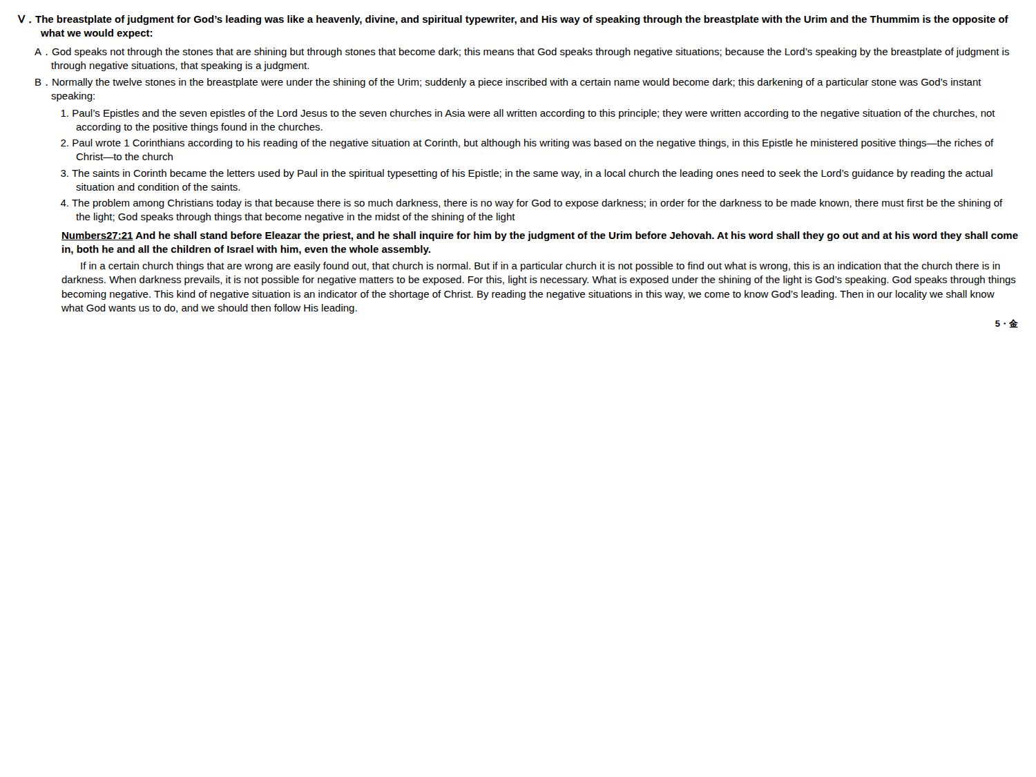Ⅴ．The breastplate of judgment for God’s leading was like a heavenly, divine, and spiritual typewriter, and His way of speaking through the breastplate with the Urim and the Thummim is the opposite of what we would expect:
A．God speaks not through the stones that are shining but through stones that become dark; this means that God speaks through negative situations; because the Lord’s speaking by the breastplate of judgment is through negative situations, that speaking is a judgment.
B．Normally the twelve stones in the breastplate were under the shining of the Urim; suddenly a piece inscribed with a certain name would become dark; this darkening of a particular stone was God’s instant speaking:
1. Paul’s Epistles and the seven epistles of the Lord Jesus to the seven churches in Asia were all written according to this principle; they were written according to the negative situation of the churches, not according to the positive things found in the churches.
2. Paul wrote 1 Corinthians according to his reading of the negative situation at Corinth, but although his writing was based on the negative things, in this Epistle he ministered positive things—the riches of Christ—to the church
3. The saints in Corinth became the letters used by Paul in the spiritual typesetting of his Epistle; in the same way, in a local church the leading ones need to seek the Lord’s guidance by reading the actual situation and condition of the saints.
4. The problem among Christians today is that because there is so much darkness, there is no way for God to expose darkness; in order for the darkness to be made known, there must first be the shining of the light; God speaks through things that become negative in the midst of the shining of the light
Numbers27:21 And he shall stand before Eleazar the priest, and he shall inquire for him by the judgment of the Urim before Jehovah. At his word shall they go out and at his word they shall come in, both he and all the children of Israel with him, even the whole assembly.
If in a certain church things that are wrong are easily found out, that church is normal. But if in a particular church it is not possible to find out what is wrong, this is an indication that the church there is in darkness. When darkness prevails, it is not possible for negative matters to be exposed. For this, light is necessary. What is exposed under the shining of the light is God’s speaking. God speaks through things becoming negative. This kind of negative situation is an indicator of the shortage of Christ. By reading the negative situations in this way, we come to know God’s leading. Then in our locality we shall know what God wants us to do, and we should then follow His leading.
5・金